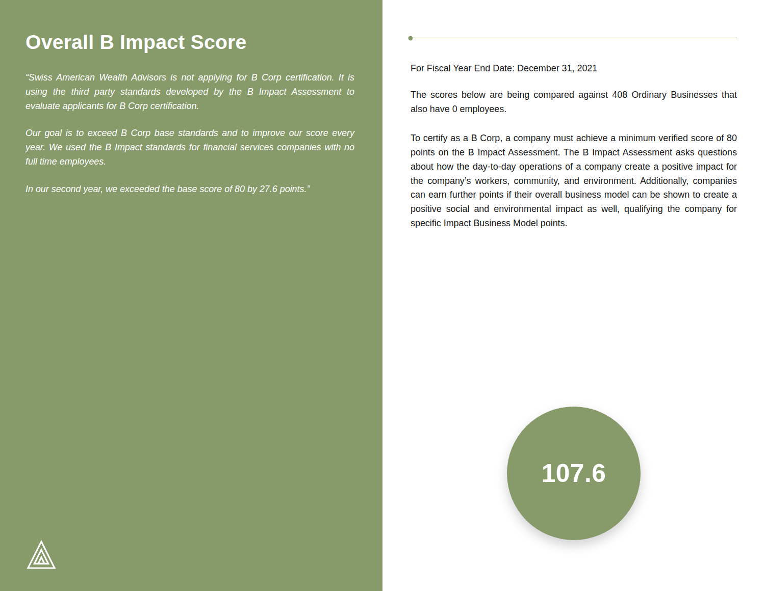Overall B Impact Score
“Swiss American Wealth Advisors is not applying for B Corp certification. It is using the third party standards developed by the B Impact Assessment to evaluate applicants for B Corp certification.
Our goal is to exceed B Corp base standards and to improve our score every year. We used the B Impact standards for financial services companies with no full time employees.
In our second year, we exceeded the base score of 80 by 27.6 points.”
For Fiscal Year End Date: December 31, 2021
The scores below are being compared against 408 Ordinary Businesses that also have 0 employees.
To certify as a B Corp, a company must achieve a minimum verified score of 80 points on the B Impact Assessment. The B Impact Assessment asks questions about how the day-to-day operations of a company create a positive impact for the company’s workers, community, and environment. Additionally, companies can earn further points if their overall business model can be shown to create a positive social and environmental impact as well, qualifying the company for specific Impact Business Model points.
107.6